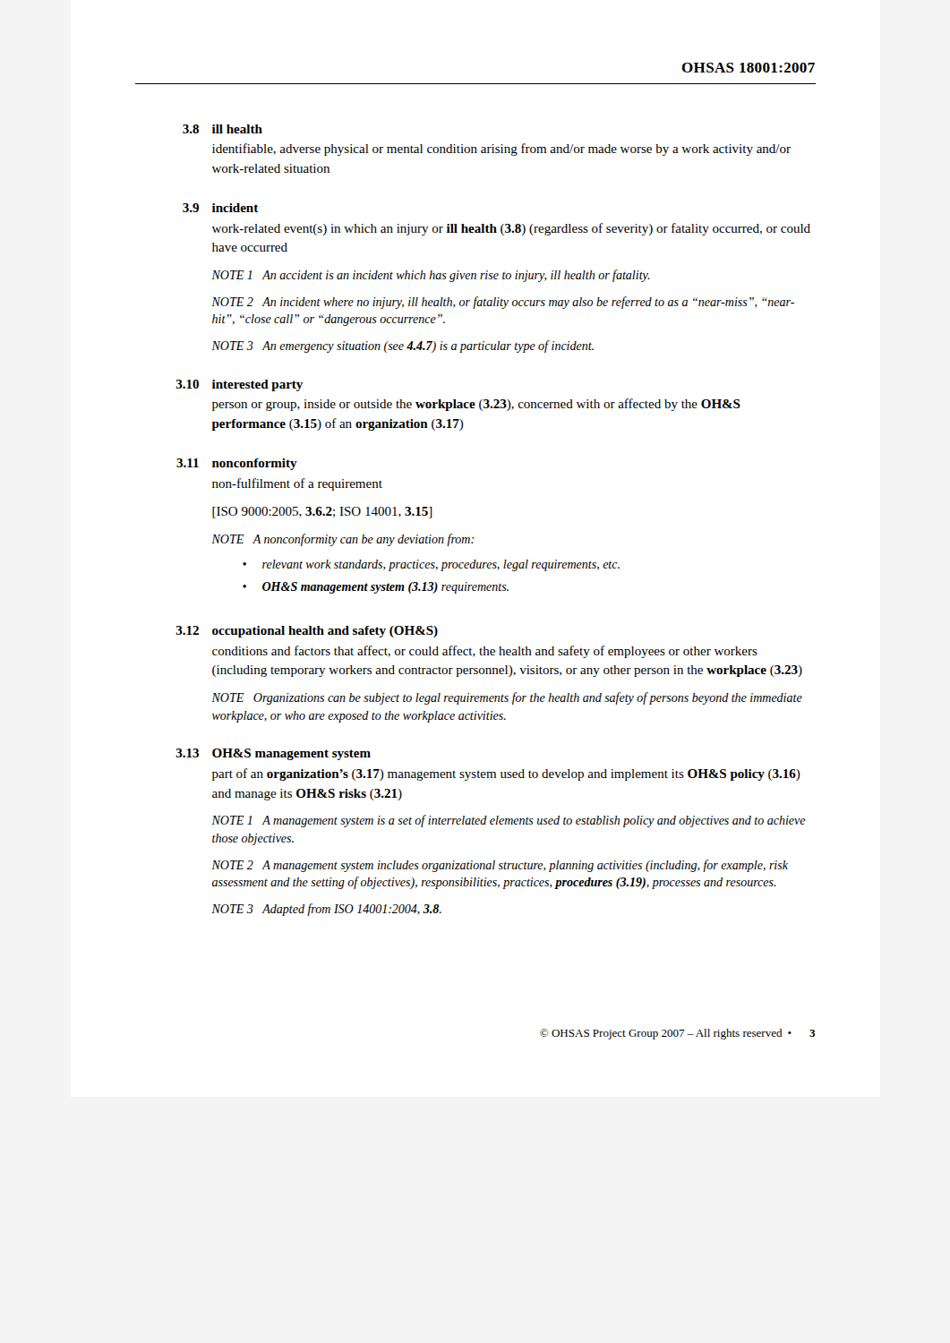OHSAS 18001:2007
3.8
ill health
identifiable, adverse physical or mental condition arising from and/or made worse by a work activity and/or work-related situation
3.9
incident
work-related event(s) in which an injury or ill health (3.8) (regardless of severity) or fatality occurred, or could have occurred
NOTE 1 An accident is an incident which has given rise to injury, ill health or fatality.
NOTE 2 An incident where no injury, ill health, or fatality occurs may also be referred to as a “near-miss”, “near-hit”, “close call” or “dangerous occurrence”.
NOTE 3 An emergency situation (see 4.4.7) is a particular type of incident.
3.10
interested party
person or group, inside or outside the workplace (3.23), concerned with or affected by the OH&S performance (3.15) of an organization (3.17)
3.11
nonconformity
non-fulfilment of a requirement
[ISO 9000:2005, 3.6.2; ISO 14001, 3.15]
NOTEA nonconformity can be any deviation from:
relevant work standards, practices, procedures, legal requirements, etc.
OH&S management system (3.13) requirements.
3.12
occupational health and safety (OH&S)
conditions and factors that affect, or could affect, the health and safety of employees or other workers (including temporary workers and contractor personnel), visitors, or any other person in the workplace (3.23)
NOTEOrganizations can be subject to legal requirements for the health and safety of persons beyond the immediate workplace, or who are exposed to the workplace activities.
3.13
OH&S management system
part of an organization’s (3.17) management system used to develop and implement its OH&S policy (3.16) and manage its OH&S risks (3.21)
NOTE 1 A management system is a set of interrelated elements used to establish policy and objectives and to achieve those objectives.
NOTE 2 A management system includes organizational structure, planning activities (including, for example, risk assessment and the setting of objectives), responsibilities, practices, procedures (3.19), processes and resources.
NOTE 3 Adapted from ISO 14001:2004, 3.8.
© OHSAS Project Group 2007 – All rights reserved•3